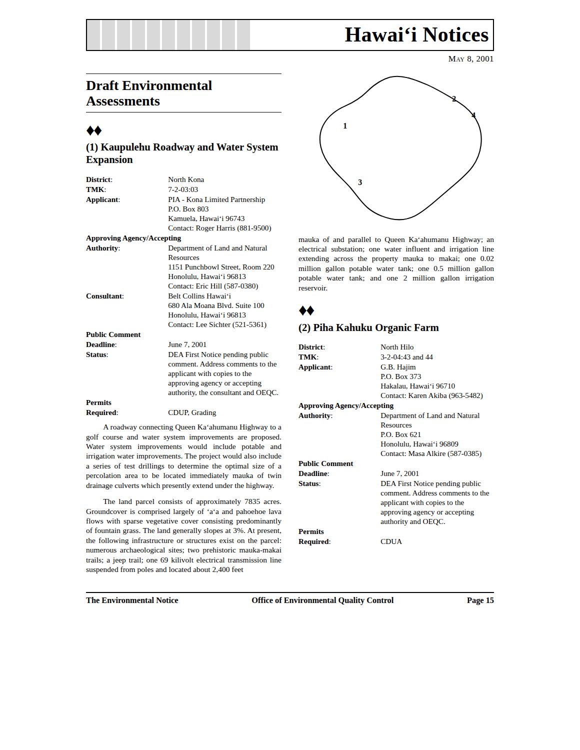Hawaiʻi Notices
May 8, 2001
Draft Environmental
Assessments
♦♦
(1) Kaupulehu Roadway and Water System Expansion
| District : | North Kona |
| TMK : | 7-2-03:03 |
| Applicant : | PIA - Kona Limited Partnership P.O. Box 803 Kamuela, Hawaiʻi 96743 Contact: Roger Harris (881-9500) |
| Approving Agency/Accepting |
| Authority : | Department of Land and Natural Resources 1151 Punchbowl Street, Room 220 Honolulu, Hawaiʻi 96813 Contact: Eric Hill (587-0380) |
| Consultant : | Belt Collins Hawaiʻi 680 Ala Moana Blvd. Suite 100 Honolulu, Hawaiʻi 96813 Contact: Lee Sichter (521-5361) |
| Public Comment |
| Deadline : | June 7, 2001 |
| Status : | DEA First Notice pending public comment. Address comments to the applicant with copies to the approving agency or accepting authority, the consultant and OEQC. |
| Permits |
| Required : | CDUP, Grading |
A roadway connecting Queen Kaʻahumanu Highway to a golf course and water system improvements are proposed. Water system improvements would include potable and irrigation water improvements. The project would also include a series of test drillings to determine the optimal size of a percolation area to be located immediately mauka of twin drainage culverts which presently extend under the highway.
The land parcel consists of approximately 7835 acres. Groundcover is comprised largely of ʻaʻa and pahoehoe lava flows with sparse vegetative cover consisting predominantly of fountain grass. The land generally slopes at 3%. At present, the following infrastructure or structures exist on the parcel: numerous archaeological sites; two prehistoric mauka-makai trails; a jeep trail; one 69 kilivolt electrical transmission line suspended from poles and located about 2,400 feet
2 4 1 3
mauka of and parallel to Queen Kaʻahumanu Highway; an electrical substation; one water influent and irrigation line extending across the property mauka to makai; one 0.02 million gallon potable water tank; one 0.5 million gallon potable water tank; and one 2 million gallon irrigation reservoir.
♦♦
(2) Piha Kahuku Organic Farm
| District : | North Hilo |
| TMK : | 3-2-04:43 and 44 |
| Applicant : | G.B. Hajim P.O. Box 373 Hakalau, Hawaiʻi 96710 Contact: Karen Akiba (963-5482) |
| Approving Agency/Accepting |
| Authority : | Department of Land and Natural Resources P.O. Box 621 Honolulu, Hawaiʻi 96809 Contact: Masa Alkire (587-0385) |
| Public Comment |
| Deadline : | June 7, 2001 |
| Status : | DEA First Notice pending public comment. Address comments to the applicant with copies to the approving agency or accepting authority and OEQC. |
| Permits |
| Required : | CDUA |
The Environmental Notice
Office of Environmental Quality Control
Page 15